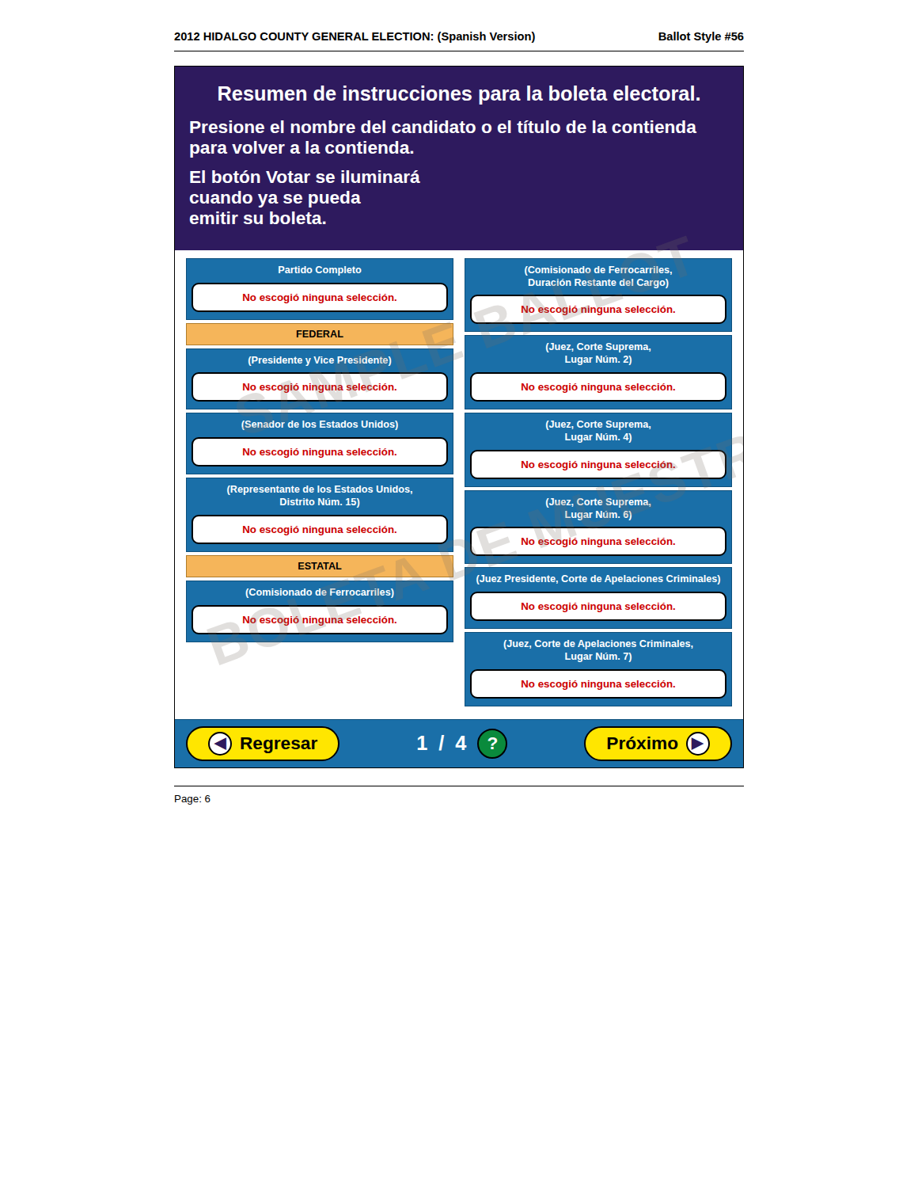2012 HIDALGO COUNTY GENERAL ELECTION: (Spanish Version) Ballot Style #56
Resumen de instrucciones para la boleta electoral.
Presione el nombre del candidato o el título de la contienda para volver a la contienda.
El botón Votar se iluminará
cuando ya se pueda
emitir su boleta.
Partido Completo
No escogió ninguna selección.
FEDERAL
(Presidente y Vice Presidente)
No escogió ninguna selección.
(Senador de los Estados Unidos)
No escogió ninguna selección.
(Representante de los Estados Unidos,
Distrito Núm. 15)
No escogió ninguna selección.
ESTATAL
(Comisionado de Ferrocarriles)
No escogió ninguna selección.
(Comisionado de Ferrocarriles,
Duración Restante del Cargo)
No escogió ninguna selección.
(Juez, Corte Suprema,
Lugar Núm. 2)
No escogió ninguna selección.
(Juez, Corte Suprema,
Lugar Núm. 4)
No escogió ninguna selección.
(Juez, Corte Suprema,
Lugar Núm. 6)
No escogió ninguna selección.
(Juez Presidente, Corte de Apelaciones Criminales)
No escogió ninguna selección.
(Juez, Corte de Apelaciones Criminales,
Lugar Núm. 7)
No escogió ninguna selección.
◀ Regresar
1 / 4 ?
Próximo ▶
SAMPLE BALLOT
BOLETA DE MUESTRA
Page: 6